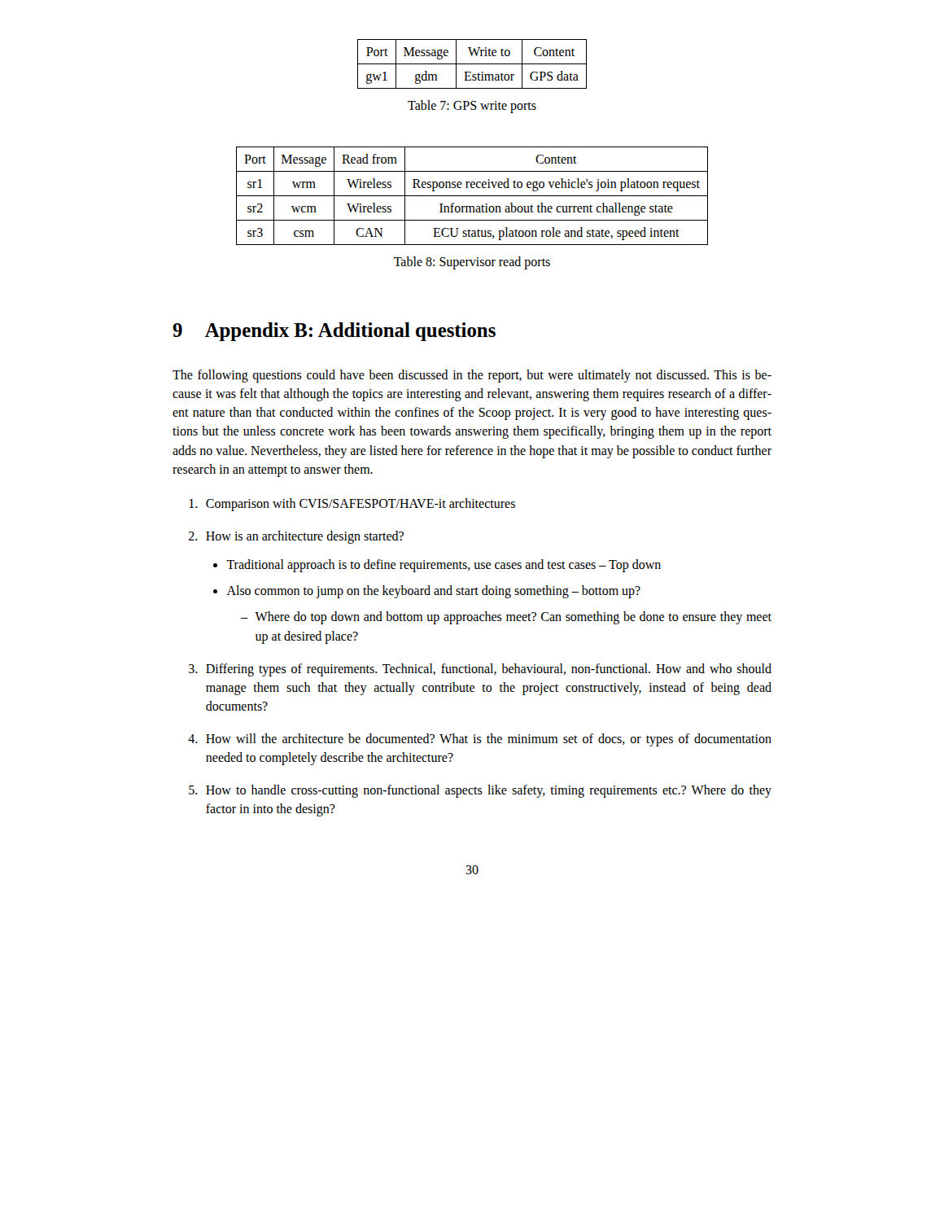| Port | Message | Write to | Content |
| --- | --- | --- | --- |
| gw1 | gdm | Estimator | GPS data |
Table 7: GPS write ports
| Port | Message | Read from | Content |
| --- | --- | --- | --- |
| sr1 | wrm | Wireless | Response received to ego vehicle's join platoon request |
| sr2 | wcm | Wireless | Information about the current challenge state |
| sr3 | csm | CAN | ECU status, platoon role and state, speed intent |
Table 8: Supervisor read ports
9 Appendix B: Additional questions
The following questions could have been discussed in the report, but were ultimately not discussed. This is because it was felt that although the topics are interesting and relevant, answering them requires research of a different nature than that conducted within the confines of the Scoop project. It is very good to have interesting questions but the unless concrete work has been towards answering them specifically, bringing them up in the report adds no value. Nevertheless, they are listed here for reference in the hope that it may be possible to conduct further research in an attempt to answer them.
Comparison with CVIS/SAFESPOT/HAVE-it architectures
How is an architecture design started?
Traditional approach is to define requirements, use cases and test cases – Top down
Also common to jump on the keyboard and start doing something – bottom up?
Where do top down and bottom up approaches meet? Can something be done to ensure they meet up at desired place?
Differing types of requirements. Technical, functional, behavioural, non-functional. How and who should manage them such that they actually contribute to the project constructively, instead of being dead documents?
How will the architecture be documented? What is the minimum set of docs, or types of documentation needed to completely describe the architecture?
How to handle cross-cutting non-functional aspects like safety, timing requirements etc.? Where do they factor in into the design?
30